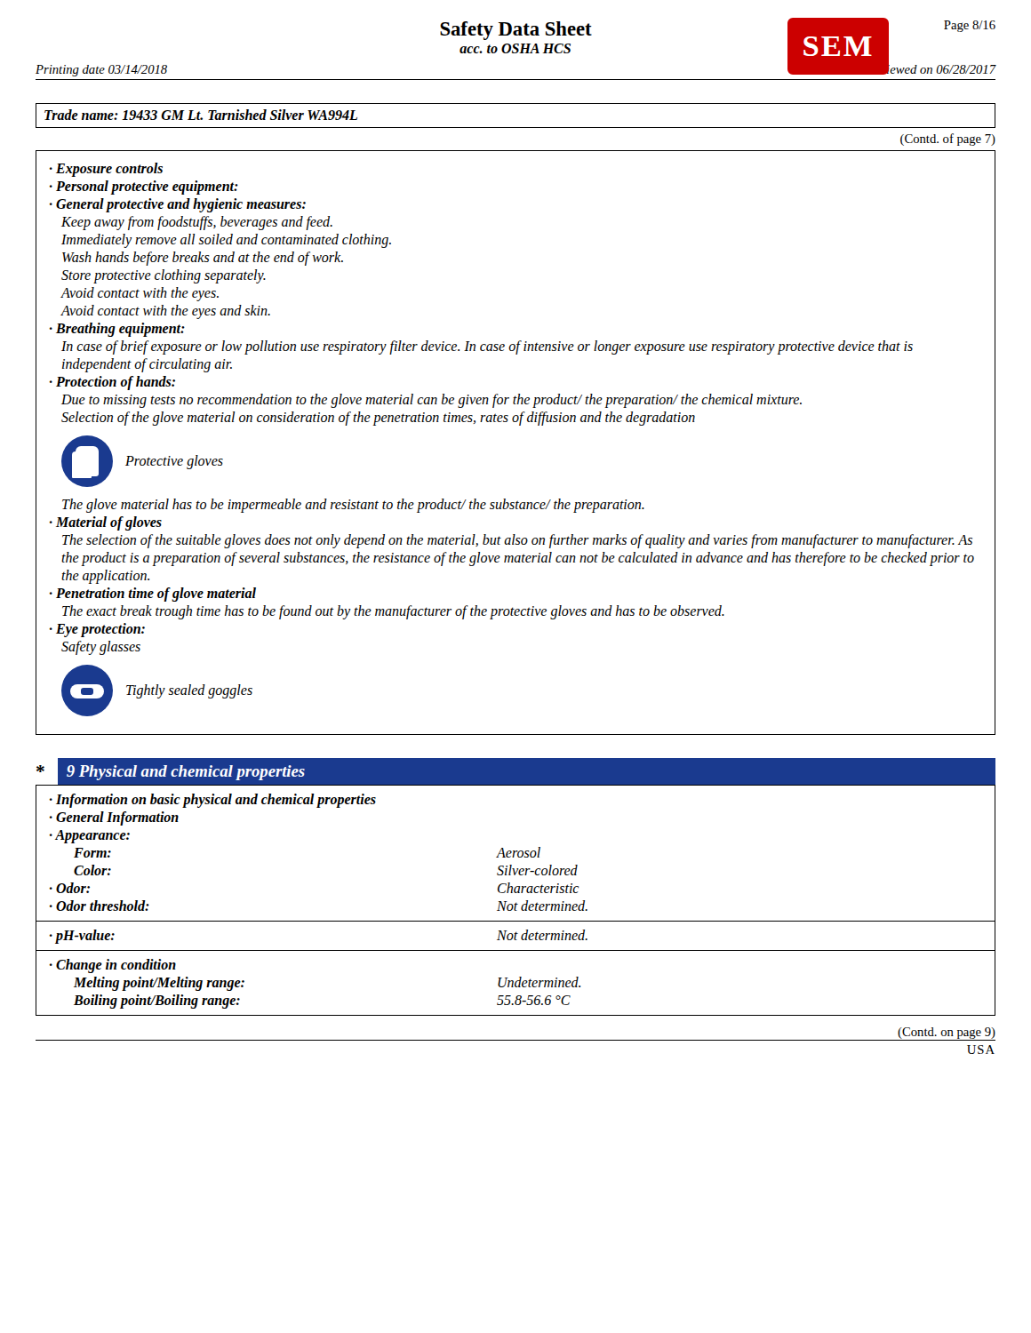Page 8/16
SEM
Safety Data Sheet
acc. to OSHA HCS
Printing date 03/14/2018 Reviewed on 06/28/2017
Trade name: 19433 GM Lt. Tarnished Silver WA994L
(Contd. of page 7)
· Exposure controls
· Personal protective equipment:
· General protective and hygienic measures:
Keep away from foodstuffs, beverages and feed.
Immediately remove all soiled and contaminated clothing.
Wash hands before breaks and at the end of work.
Store protective clothing separately.
Avoid contact with the eyes.
Avoid contact with the eyes and skin.
· Breathing equipment:
In case of brief exposure or low pollution use respiratory filter device. In case of intensive or longer exposure use respiratory protective device that is independent of circulating air.
· Protection of hands:
Due to missing tests no recommendation to the glove material can be given for the product/ the preparation/ the chemical mixture.
Selection of the glove material on consideration of the penetration times, rates of diffusion and the degradation
Protective gloves
The glove material has to be impermeable and resistant to the product/ the substance/ the preparation.
· Material of gloves
The selection of the suitable gloves does not only depend on the material, but also on further marks of quality and varies from manufacturer to manufacturer. As the product is a preparation of several substances, the resistance of the glove material can not be calculated in advance and has therefore to be checked prior to the application.
· Penetration time of glove material
The exact break trough time has to be found out by the manufacturer of the protective gloves and has to be observed.
· Eye protection:
Safety glasses
Tightly sealed goggles
*
9 Physical and chemical properties
| · Information on basic physical and chemical properties |
| · General Information |
| · Appearance: |
| Form: | Aerosol |
| Color: | Silver-colored |
| · Odor: | Characteristic |
| · Odor threshold: | Not determined. |
| · pH-value: | Not determined. |
| · Change in condition |
| Melting point/Melting range: | Undetermined. |
| Boiling point/Boiling range: | 55.8-56.6 °C |
(Contd. on page 9)
USA